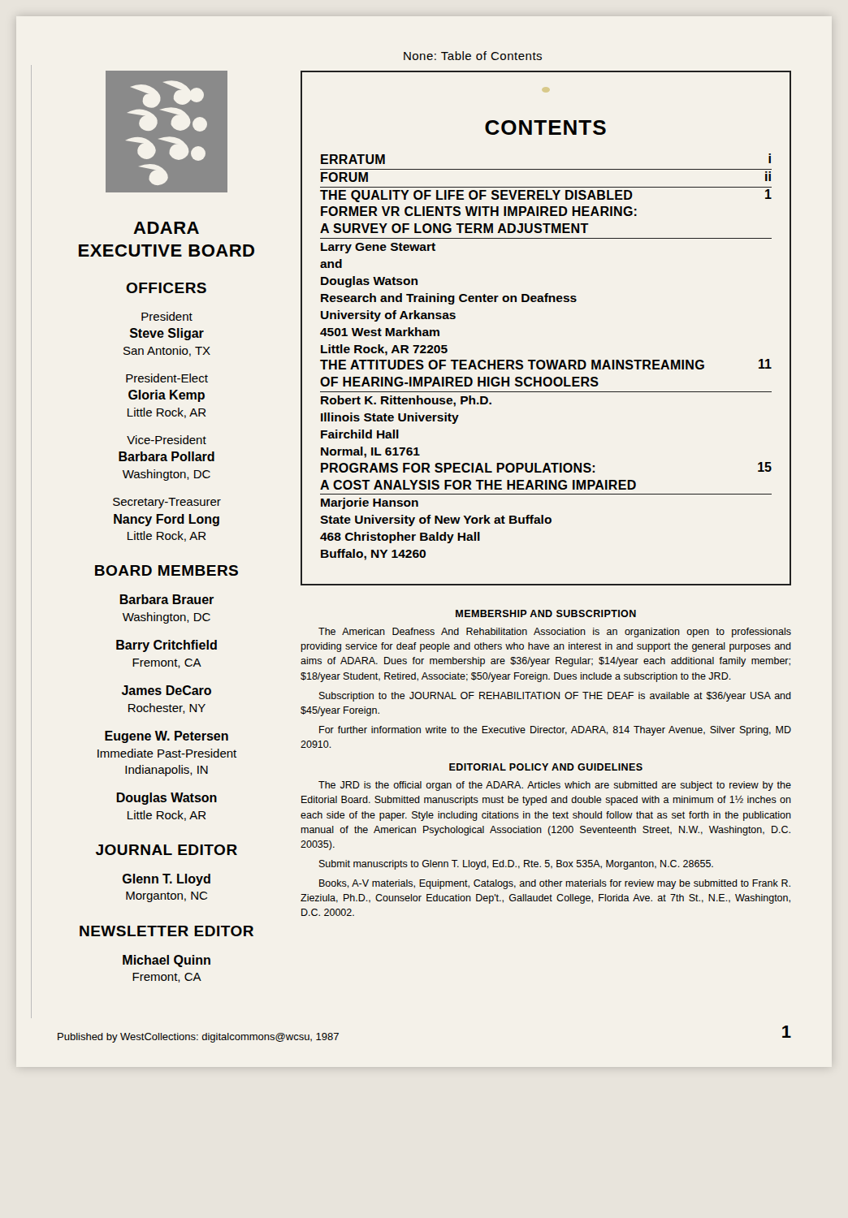None: Table of Contents
ADARA
EXECUTIVE BOARD
OFFICERS
President Steve Sligar San Antonio, TX
President-Elect Gloria Kemp Little Rock, AR
Vice-President Barbara Pollard Washington, DC
Secretary-Treasurer Nancy Ford Long Little Rock, AR
BOARD MEMBERS
Barbara Brauer Washington, DC
Barry Critchfield Fremont, CA
James DeCaro Rochester, NY
Eugene W. Petersen Immediate Past-President Indianapolis, IN
Douglas Watson Little Rock, AR
JOURNAL EDITOR
Glenn T. Lloyd Morganton, NC
NEWSLETTER EDITOR
Michael Quinn Fremont, CA
CONTENTS
| ERRATUM | i |
| FORUM | ii |
| THE QUALITY OF LIFE OF SEVERELY DISABLED FORMER VR CLIENTS WITH IMPAIRED HEARING: A SURVEY OF LONG TERM ADJUSTMENT | 1 |
| Larry Gene Stewart and Douglas Watson Research and Training Center on Deafness University of Arkansas 4501 West Markham Little Rock, AR 72205 |
| THE ATTITUDES OF TEACHERS TOWARD MAINSTREAMING OF HEARING-IMPAIRED HIGH SCHOOLERS | 11 |
| Robert K. Rittenhouse, Ph.D. Illinois State University Fairchild Hall Normal, IL 61761 |
| PROGRAMS FOR SPECIAL POPULATIONS: A COST ANALYSIS FOR THE HEARING IMPAIRED | 15 |
| Marjorie Hanson State University of New York at Buffalo 468 Christopher Baldy Hall Buffalo, NY 14260 |
MEMBERSHIP AND SUBSCRIPTION
The American Deafness And Rehabilitation Association is an organization open to professionals providing service for deaf people and others who have an interest in and support the general purposes and aims of ADARA. Dues for membership are $36/year Regular; $14/year each additional family member; $18/year Student, Retired, Associate; $50/year Foreign. Dues include a subscription to the JRD.
Subscription to the JOURNAL OF REHABILITATION OF THE DEAF is available at $36/year USA and $45/year Foreign.
For further information write to the Executive Director, ADARA, 814 Thayer Avenue, Silver Spring, MD 20910.
EDITORIAL POLICY AND GUIDELINES
The JRD is the official organ of the ADARA. Articles which are submitted are subject to review by the Editorial Board. Submitted manuscripts must be typed and double spaced with a minimum of 1½ inches on each side of the paper. Style including citations in the text should follow that as set forth in the publication manual of the American Psychological Association (1200 Seventeenth Street, N.W., Washington, D.C. 20035).
Submit manuscripts to Glenn T. Lloyd, Ed.D., Rte. 5, Box 535A, Morganton, N.C. 28655.
Books, A-V materials, Equipment, Catalogs, and other materials for review may be submitted to Frank R. Zieziula, Ph.D., Counselor Education Dep't., Gallaudet College, Florida Ave. at 7th St., N.E., Washington, D.C. 20002.
Published by WestCollections: digitalcommons@wcsu, 1987
1